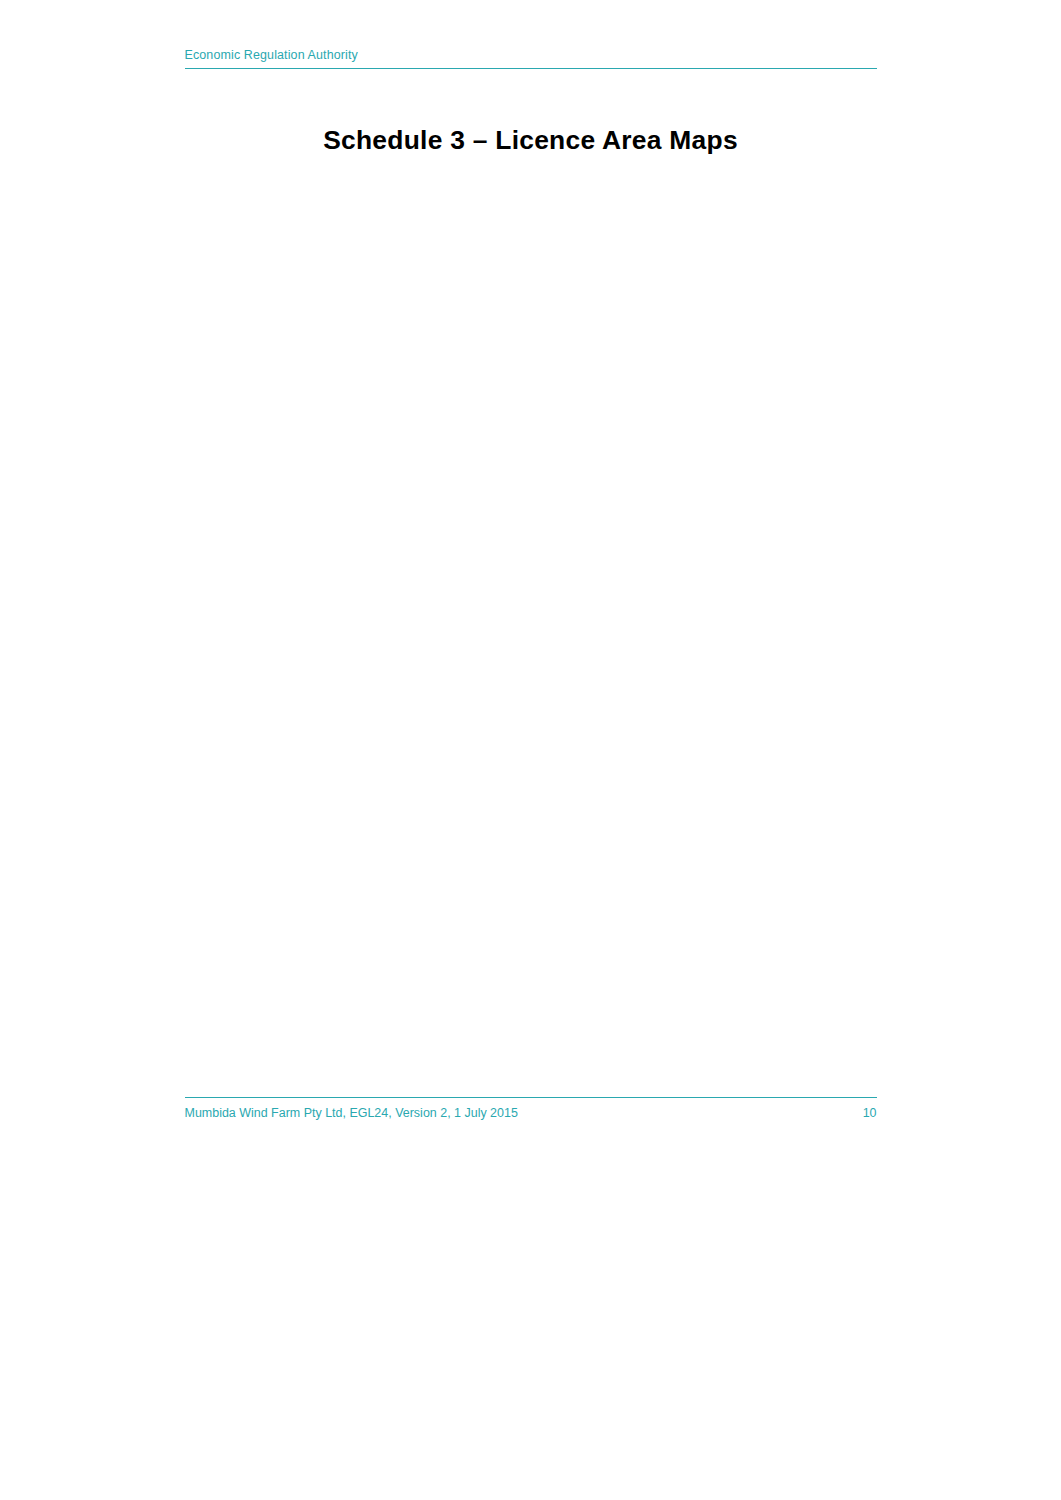Economic Regulation Authority
Schedule 3 – Licence Area Maps
Mumbida Wind Farm Pty Ltd, EGL24, Version 2, 1 July 2015 10